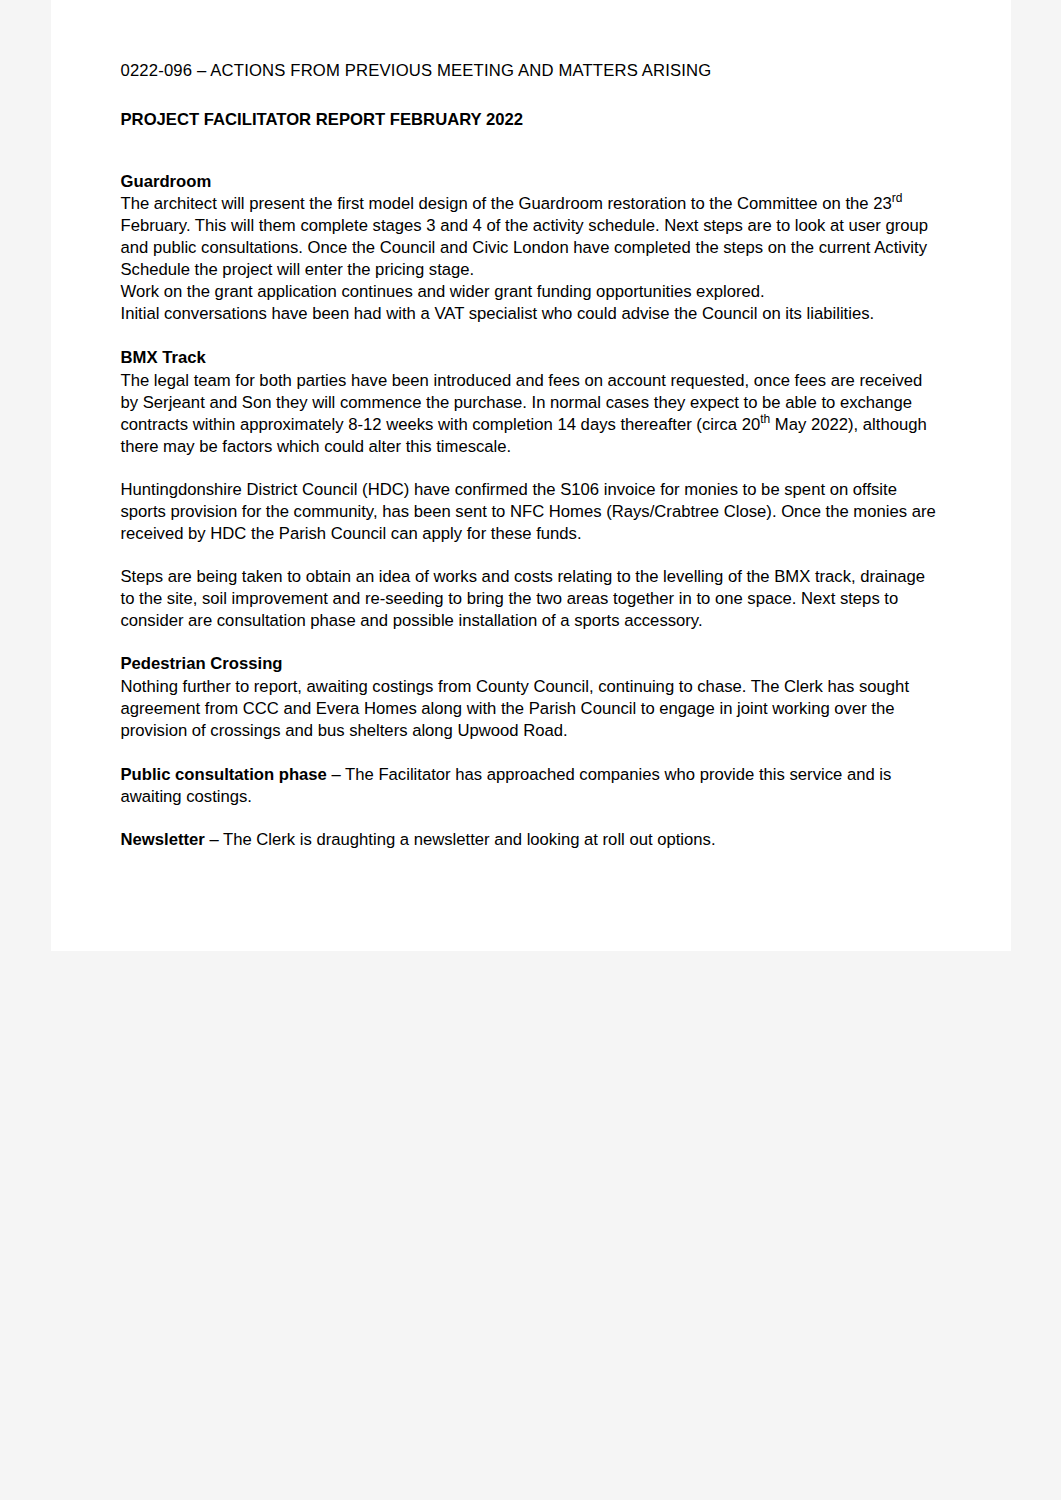0222-096 – ACTIONS FROM PREVIOUS MEETING AND MATTERS ARISING
PROJECT FACILITATOR REPORT FEBRUARY 2022
Guardroom
The architect will present the first model design of the Guardroom restoration to the Committee on the 23rd February. This will them complete stages 3 and 4 of the activity schedule. Next steps are to look at user group and public consultations. Once the Council and Civic London have completed the steps on the current Activity Schedule the project will enter the pricing stage.
Work on the grant application continues and wider grant funding opportunities explored.
Initial conversations have been had with a VAT specialist who could advise the Council on its liabilities.
BMX Track
The legal team for both parties have been introduced and fees on account requested, once fees are received by Serjeant and Son they will commence the purchase. In normal cases they expect to be able to exchange contracts within approximately 8-12 weeks with completion 14 days thereafter (circa 20th May 2022), although there may be factors which could alter this timescale.
Huntingdonshire District Council (HDC) have confirmed the S106 invoice for monies to be spent on offsite sports provision for the community, has been sent to NFC Homes (Rays/Crabtree Close). Once the monies are received by HDC the Parish Council can apply for these funds.
Steps are being taken to obtain an idea of works and costs relating to the levelling of the BMX track, drainage to the site, soil improvement and re-seeding to bring the two areas together in to one space. Next steps to consider are consultation phase and possible installation of a sports accessory.
Pedestrian Crossing
Nothing further to report, awaiting costings from County Council, continuing to chase. The Clerk has sought agreement from CCC and Evera Homes along with the Parish Council to engage in joint working over the provision of crossings and bus shelters along Upwood Road.
Public consultation phase – The Facilitator has approached companies who provide this service and is awaiting costings.
Newsletter – The Clerk is draughting a newsletter and looking at roll out options.